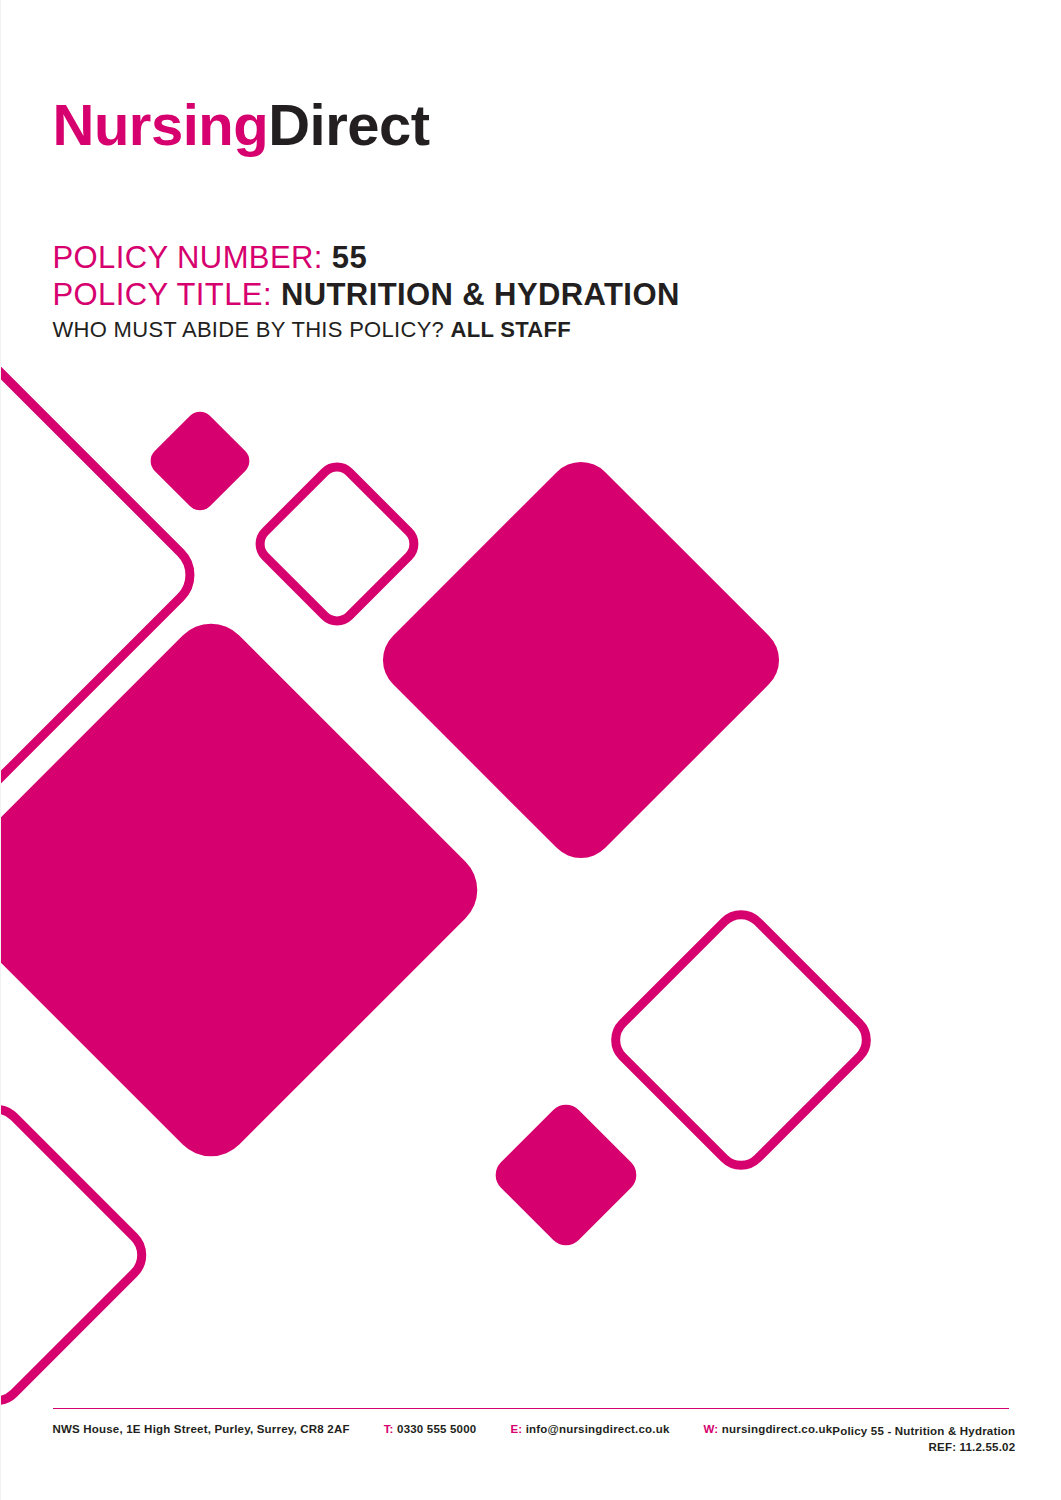Nursing Direct
POLICY NUMBER: 55
POLICY TITLE: NUTRITION & HYDRATION
WHO MUST ABIDE BY THIS POLICY? ALL STAFF
NWS House, 1E High Street, Purley, Surrey, CR8 2AF T: 0330 555 5000 E: info@nursingdirect.co.uk W: nursingdirect.co.uk
Policy 55 - Nutrition & Hydration
REF: 11.2.55.02